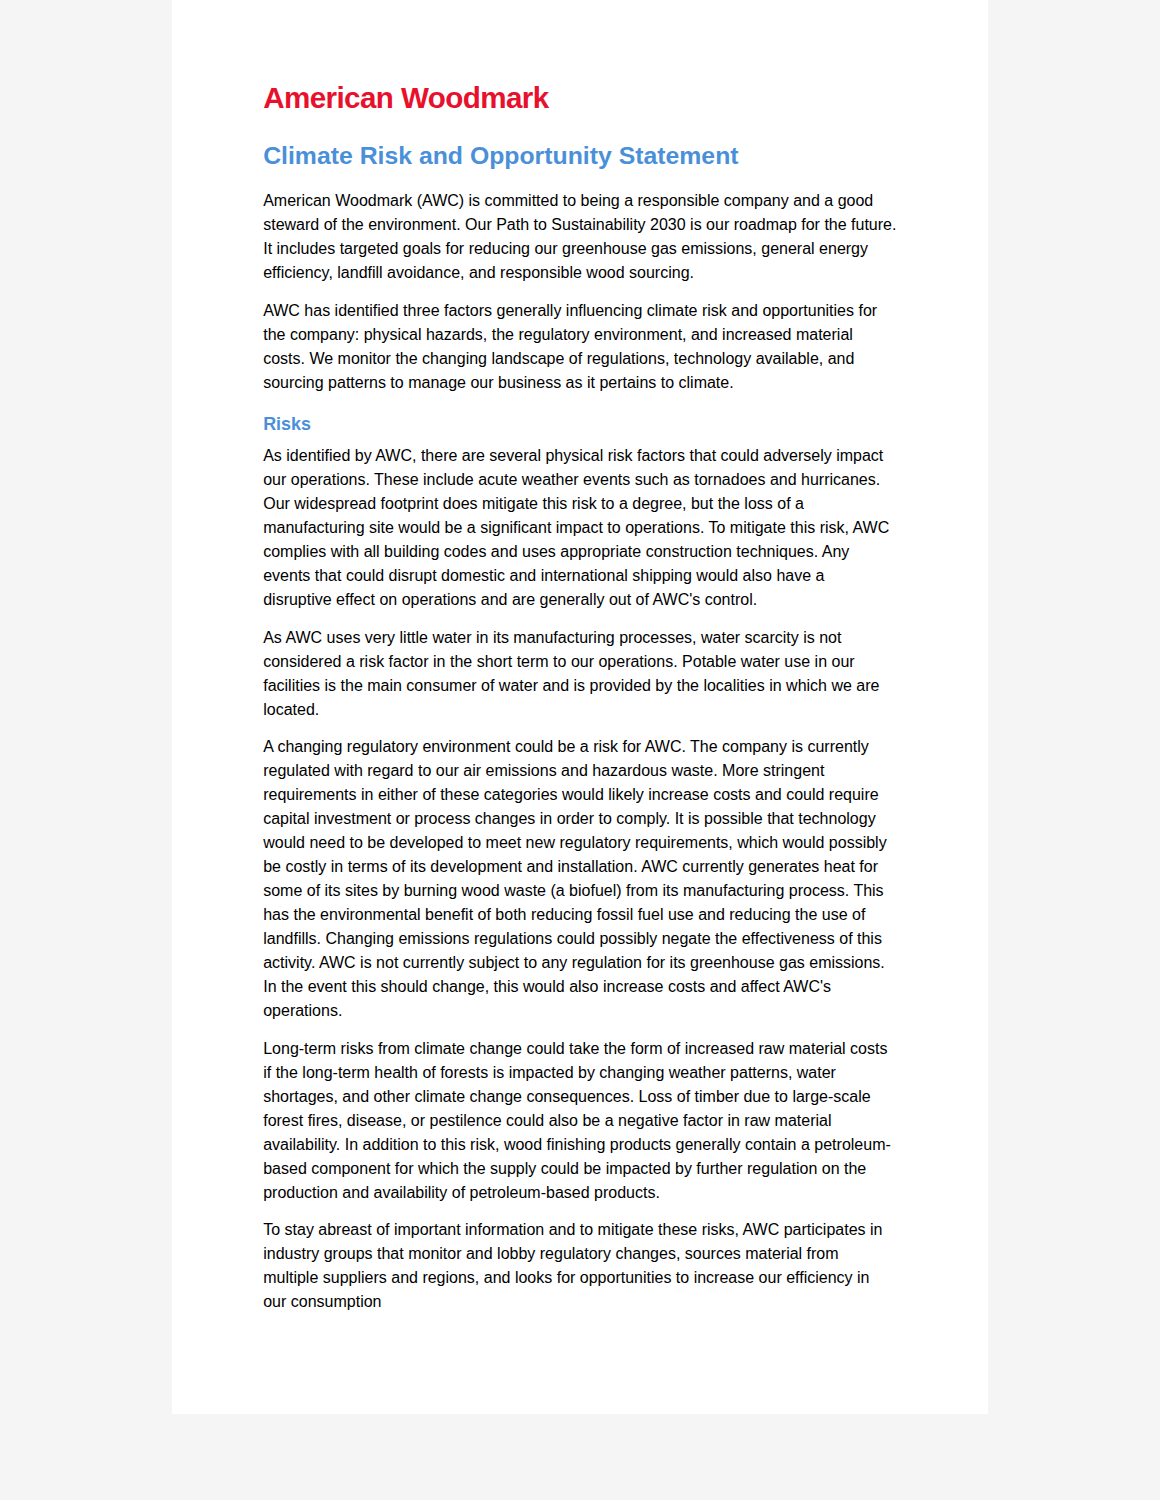American Woodmark
Climate Risk and Opportunity Statement
American Woodmark (AWC) is committed to being a responsible company and a good steward of the environment. Our Path to Sustainability 2030 is our roadmap for the future. It includes targeted goals for reducing our greenhouse gas emissions, general energy efficiency, landfill avoidance, and responsible wood sourcing.
AWC has identified three factors generally influencing climate risk and opportunities for the company: physical hazards, the regulatory environment, and increased material costs. We monitor the changing landscape of regulations, technology available, and sourcing patterns to manage our business as it pertains to climate.
Risks
As identified by AWC, there are several physical risk factors that could adversely impact our operations. These include acute weather events such as tornadoes and hurricanes. Our widespread footprint does mitigate this risk to a degree, but the loss of a manufacturing site would be a significant impact to operations. To mitigate this risk, AWC complies with all building codes and uses appropriate construction techniques. Any events that could disrupt domestic and international shipping would also have a disruptive effect on operations and are generally out of AWC's control.
As AWC uses very little water in its manufacturing processes, water scarcity is not considered a risk factor in the short term to our operations. Potable water use in our facilities is the main consumer of water and is provided by the localities in which we are located.
A changing regulatory environment could be a risk for AWC. The company is currently regulated with regard to our air emissions and hazardous waste. More stringent requirements in either of these categories would likely increase costs and could require capital investment or process changes in order to comply. It is possible that technology would need to be developed to meet new regulatory requirements, which would possibly be costly in terms of its development and installation. AWC currently generates heat for some of its sites by burning wood waste (a biofuel) from its manufacturing process. This has the environmental benefit of both reducing fossil fuel use and reducing the use of landfills. Changing emissions regulations could possibly negate the effectiveness of this activity. AWC is not currently subject to any regulation for its greenhouse gas emissions. In the event this should change, this would also increase costs and affect AWC's operations.
Long-term risks from climate change could take the form of increased raw material costs if the long-term health of forests is impacted by changing weather patterns, water shortages, and other climate change consequences. Loss of timber due to large-scale forest fires, disease, or pestilence could also be a negative factor in raw material availability. In addition to this risk, wood finishing products generally contain a petroleum-based component for which the supply could be impacted by further regulation on the production and availability of petroleum-based products.
To stay abreast of important information and to mitigate these risks, AWC participates in industry groups that monitor and lobby regulatory changes, sources material from multiple suppliers and regions, and looks for opportunities to increase our efficiency in our consumption